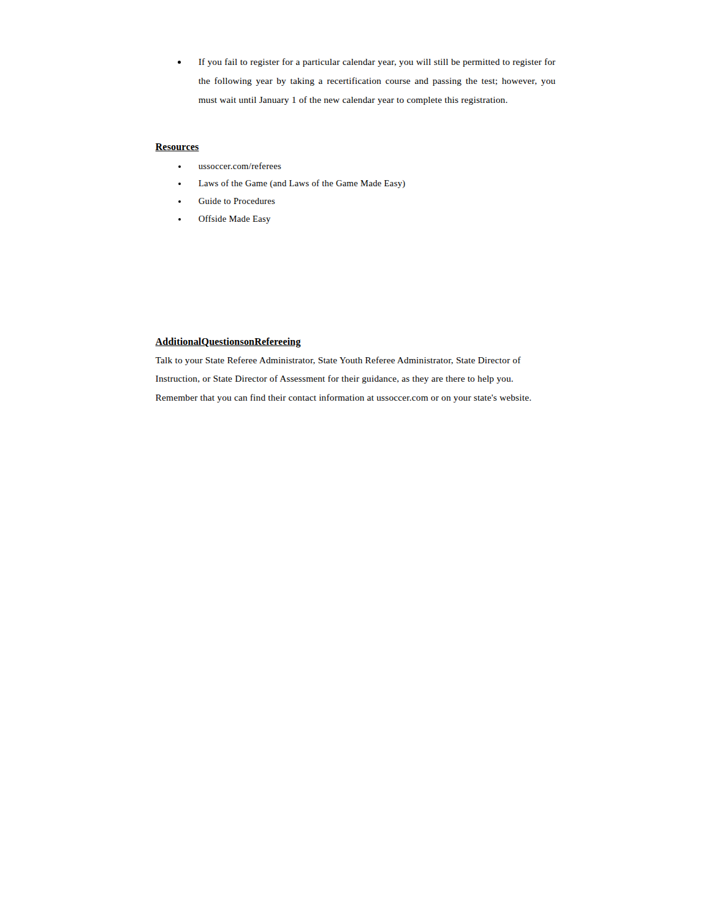If you fail to register for a particular calendar year, you will still be permitted to register for the following year by taking a recertification course and passing the test; however, you must wait until January 1 of the new calendar year to complete this registration.
Resources
ussoccer.com/referees
Laws of the Game (and Laws of the Game Made Easy)
Guide to Procedures
Offside Made Easy
AdditionalQuestionsonRefereeing
Talk to your State Referee Administrator, State Youth Referee Administrator, State Director of Instruction, or State Director of Assessment for their guidance, as they are there to help you. Remember that you can find their contact information at ussoccer.com or on your state's website.